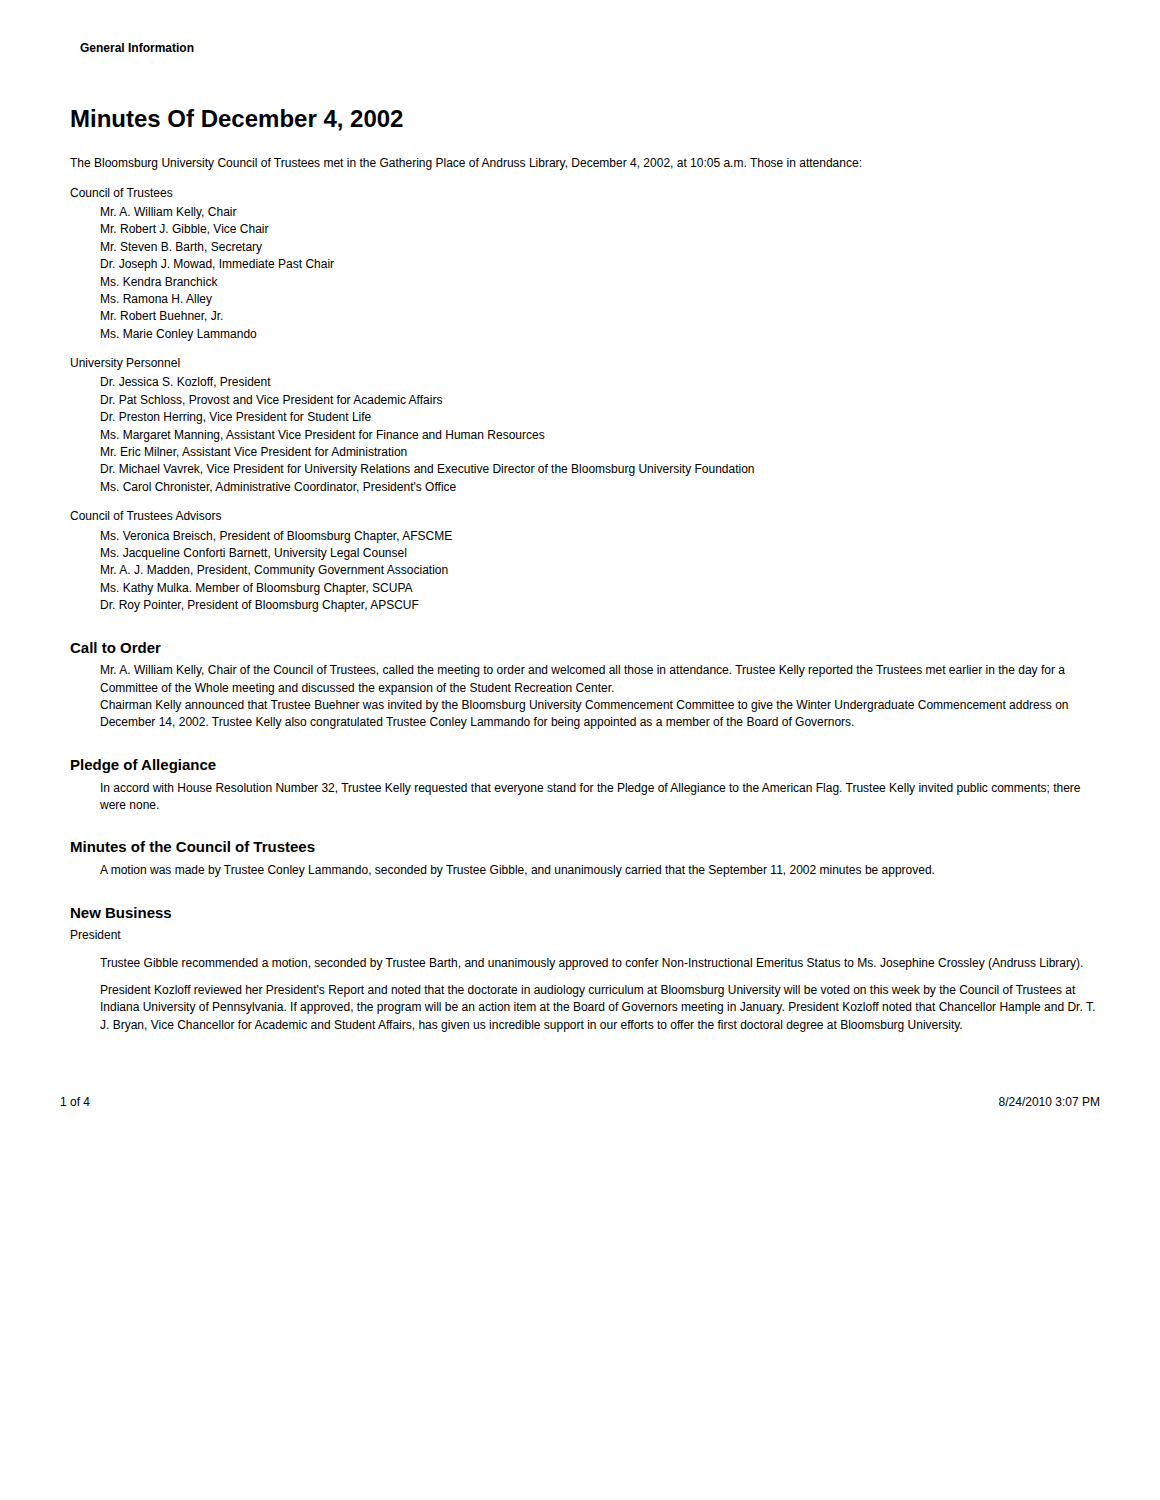General Information
Minutes Of December 4, 2002
The Bloomsburg University Council of Trustees met in the Gathering Place of Andruss Library, December 4, 2002, at 10:05 a.m. Those in attendance:
Council of Trustees
Mr. A. William Kelly, Chair
Mr. Robert J. Gibble, Vice Chair
Mr. Steven B. Barth, Secretary
Dr. Joseph J. Mowad, Immediate Past Chair
Ms. Kendra Branchick
Ms. Ramona H. Alley
Mr. Robert Buehner, Jr.
Ms. Marie Conley Lammando
University Personnel
Dr. Jessica S. Kozloff, President
Dr. Pat Schloss, Provost and Vice President for Academic Affairs
Dr. Preston Herring, Vice President for Student Life
Ms. Margaret Manning, Assistant Vice President for Finance and Human Resources
Mr. Eric Milner, Assistant Vice President for Administration
Dr. Michael Vavrek, Vice President for University Relations and Executive Director of the Bloomsburg University Foundation
Ms. Carol Chronister, Administrative Coordinator, President's Office
Council of Trustees Advisors
Ms. Veronica Breisch, President of Bloomsburg Chapter, AFSCME
Ms. Jacqueline Conforti Barnett, University Legal Counsel
Mr. A. J. Madden, President, Community Government Association
Ms. Kathy Mulka. Member of Bloomsburg Chapter, SCUPA
Dr. Roy Pointer, President of Bloomsburg Chapter, APSCUF
Call to Order
Mr. A. William Kelly, Chair of the Council of Trustees, called the meeting to order and welcomed all those in attendance. Trustee Kelly reported the Trustees met earlier in the day for a Committee of the Whole meeting and discussed the expansion of the Student Recreation Center.
Chairman Kelly announced that Trustee Buehner was invited by the Bloomsburg University Commencement Committee to give the Winter Undergraduate Commencement address on December 14, 2002. Trustee Kelly also congratulated Trustee Conley Lammando for being appointed as a member of the Board of Governors.
Pledge of Allegiance
In accord with House Resolution Number 32, Trustee Kelly requested that everyone stand for the Pledge of Allegiance to the American Flag. Trustee Kelly invited public comments; there were none.
Minutes of the Council of Trustees
A motion was made by Trustee Conley Lammando, seconded by Trustee Gibble, and unanimously carried that the September 11, 2002 minutes be approved.
New Business
President
Trustee Gibble recommended a motion, seconded by Trustee Barth, and unanimously approved to confer Non-Instructional Emeritus Status to Ms. Josephine Crossley (Andruss Library).
President Kozloff reviewed her President's Report and noted that the doctorate in audiology curriculum at Bloomsburg University will be voted on this week by the Council of Trustees at Indiana University of Pennsylvania. If approved, the program will be an action item at the Board of Governors meeting in January. President Kozloff noted that Chancellor Hample and Dr. T. J. Bryan, Vice Chancellor for Academic and Student Affairs, has given us incredible support in our efforts to offer the first doctoral degree at Bloomsburg University.
1 of 4 8/24/2010 3:07 PM